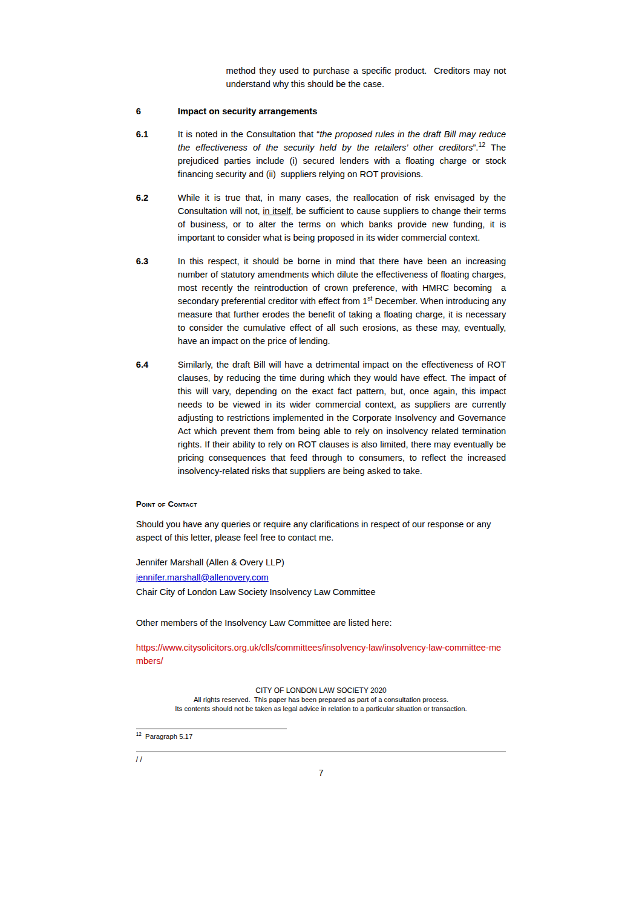method they used to purchase a specific product. Creditors may not understand why this should be the case.
6 Impact on security arrangements
6.1
It is noted in the Consultation that “the proposed rules in the draft Bill may reduce the effectiveness of the security held by the retailers’ other creditors”.12 The prejudiced parties include (i) secured lenders with a floating charge or stock financing security and (ii) suppliers relying on ROT provisions.
6.2
While it is true that, in many cases, the reallocation of risk envisaged by the Consultation will not, in itself, be sufficient to cause suppliers to change their terms of business, or to alter the terms on which banks provide new funding, it is important to consider what is being proposed in its wider commercial context.
6.3
In this respect, it should be borne in mind that there have been an increasing number of statutory amendments which dilute the effectiveness of floating charges, most recently the reintroduction of crown preference, with HMRC becoming a secondary preferential creditor with effect from 1st December. When introducing any measure that further erodes the benefit of taking a floating charge, it is necessary to consider the cumulative effect of all such erosions, as these may, eventually, have an impact on the price of lending.
6.4
Similarly, the draft Bill will have a detrimental impact on the effectiveness of ROT clauses, by reducing the time during which they would have effect. The impact of this will vary, depending on the exact fact pattern, but, once again, this impact needs to be viewed in its wider commercial context, as suppliers are currently adjusting to restrictions implemented in the Corporate Insolvency and Governance Act which prevent them from being able to rely on insolvency related termination rights. If their ability to rely on ROT clauses is also limited, there may eventually be pricing consequences that feed through to consumers, to reflect the increased insolvency-related risks that suppliers are being asked to take.
Point of Contact
Should you have any queries or require any clarifications in respect of our response or any aspect of this letter, please feel free to contact me.
Jennifer Marshall (Allen & Overy LLP)
jennifer.marshall@allenovery.com
Chair City of London Law Society Insolvency Law Committee
Other members of the Insolvency Law Committee are listed here:
https://www.citysolicitors.org.uk/clls/committees/insolvency-law/insolvency-law-committee-members/
CITY OF LONDON LAW SOCIETY 2020
All rights reserved. This paper has been prepared as part of a consultation process.
Its contents should not be taken as legal advice in relation to a particular situation or transaction.
12 Paragraph 5.17
/ /
7